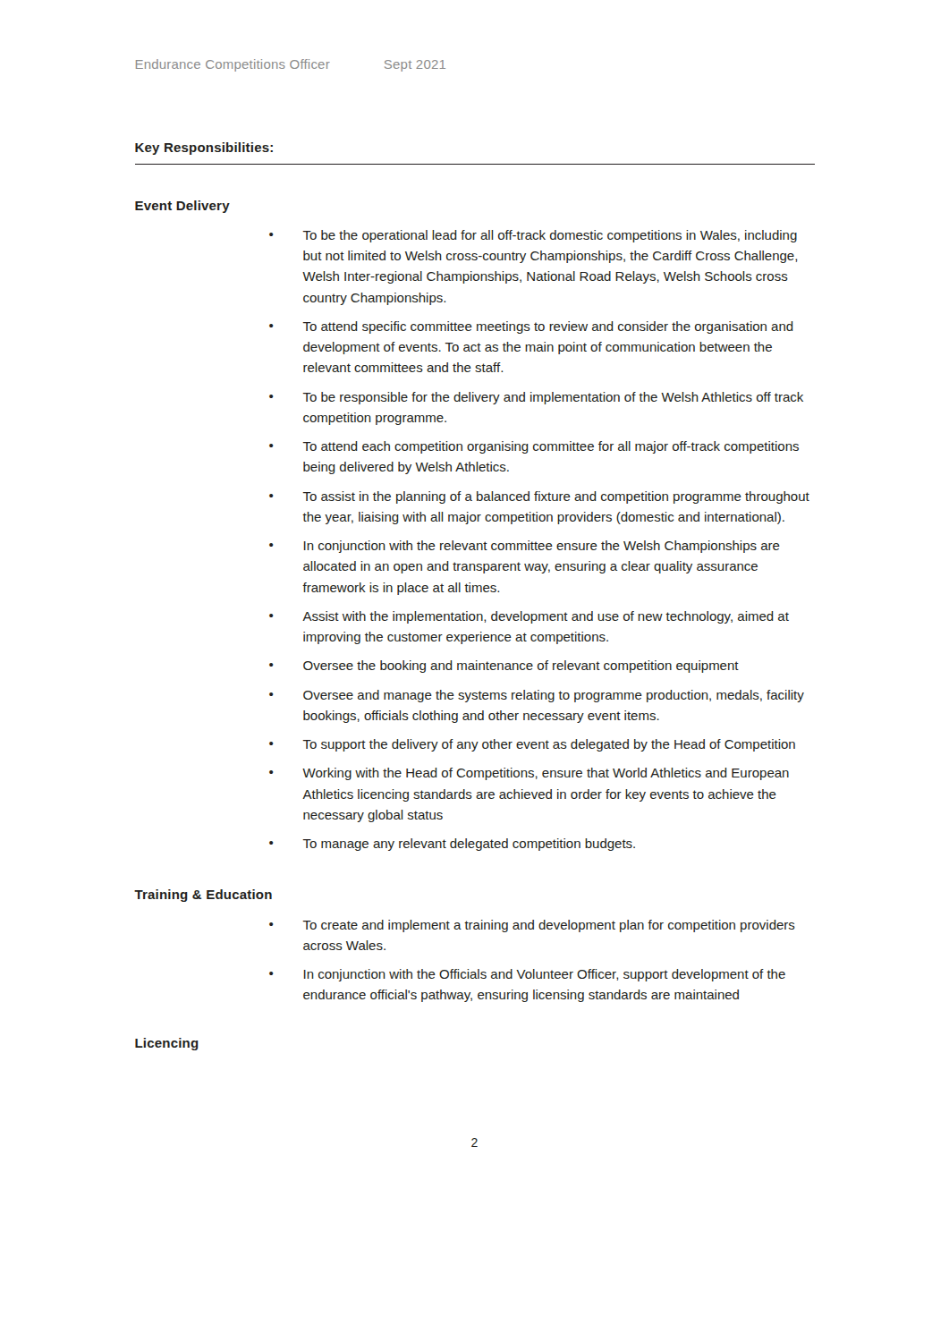Endurance Competitions Officer Sept 2021
Key Responsibilities:
Event Delivery
To be the operational lead for all off-track domestic competitions in Wales, including but not limited to Welsh cross-country Championships, the Cardiff Cross Challenge, Welsh Inter-regional Championships, National Road Relays, Welsh Schools cross country Championships.
To attend specific committee meetings to review and consider the organisation and development of events. To act as the main point of communication between the relevant committees and the staff.
To be responsible for the delivery and implementation of the Welsh Athletics off track competition programme.
To attend each competition organising committee for all major off-track competitions being delivered by Welsh Athletics.
To assist in the planning of a balanced fixture and competition programme throughout the year, liaising with all major competition providers (domestic and international).
In conjunction with the relevant committee ensure the Welsh Championships are allocated in an open and transparent way, ensuring a clear quality assurance framework is in place at all times.
Assist with the implementation, development and use of new technology, aimed at improving the customer experience at competitions.
Oversee the booking and maintenance of relevant competition equipment
Oversee and manage the systems relating to programme production, medals, facility bookings, officials clothing and other necessary event items.
To support the delivery of any other event as delegated by the Head of Competition
Working with the Head of Competitions, ensure that World Athletics and European Athletics licencing standards are achieved in order for key events to achieve the necessary global status
To manage any relevant delegated competition budgets.
Training & Education
To create and implement a training and development plan for competition providers across Wales.
In conjunction with the Officials and Volunteer Officer, support development of the endurance official's pathway, ensuring licensing standards are maintained
Licencing
2